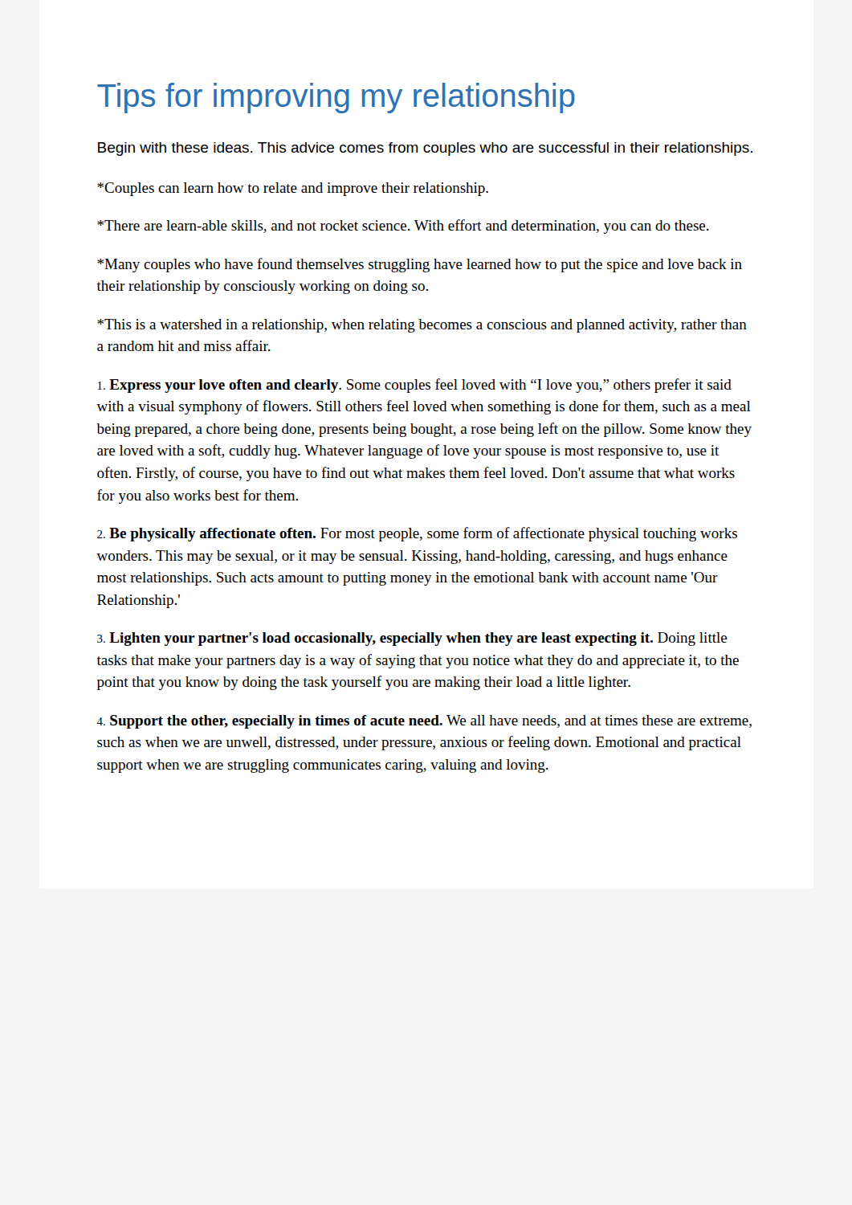Tips for improving my relationship
Begin with these ideas. This advice comes from couples who are successful in their relationships.
*Couples can learn how to relate and improve their relationship.
*There are learn-able skills, and not rocket science. With effort and determination, you can do these.
*Many couples who have found themselves struggling have learned how to put the spice and love back in their relationship by consciously working on doing so.
*This is a watershed in a relationship, when relating becomes a conscious and planned activity, rather than a random hit and miss affair.
1. Express your love often and clearly. Some couples feel loved with “I love you,” others prefer it said with a visual symphony of flowers. Still others feel loved when something is done for them, such as a meal being prepared, a chore being done, presents being bought, a rose being left on the pillow. Some know they are loved with a soft, cuddly hug. Whatever language of love your spouse is most responsive to, use it often. Firstly, of course, you have to find out what makes them feel loved. Don't assume that what works for you also works best for them.
2. Be physically affectionate often. For most people, some form of affectionate physical touching works wonders. This may be sexual, or it may be sensual. Kissing, hand-holding, caressing, and hugs enhance most relationships. Such acts amount to putting money in the emotional bank with account name 'Our Relationship.'
3. Lighten your partner's load occasionally, especially when they are least expecting it. Doing little tasks that make your partners day is a way of saying that you notice what they do and appreciate it, to the point that you know by doing the task yourself you are making their load a little lighter.
4. Support the other, especially in times of acute need. We all have needs, and at times these are extreme, such as when we are unwell, distressed, under pressure, anxious or feeling down. Emotional and practical support when we are struggling communicates caring, valuing and loving.